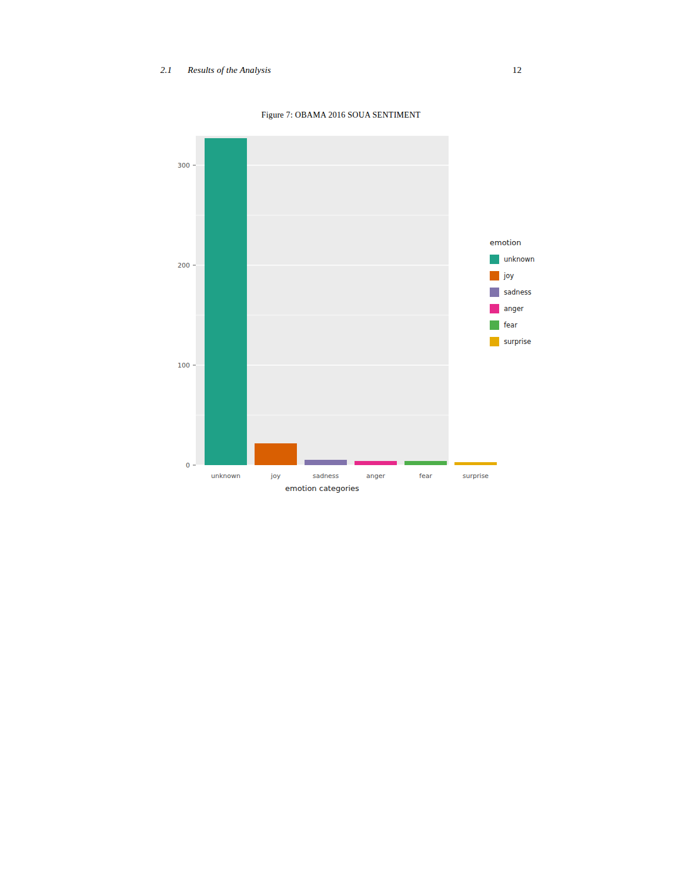2.1 Results of the Analysis
12
Figure 7: OBAMA 2016 SOUA SENTIMENT
0 100 200 300 unknown joy sadness anger fear surprise emotion categories emotion unknown joy sadness anger fear surprise